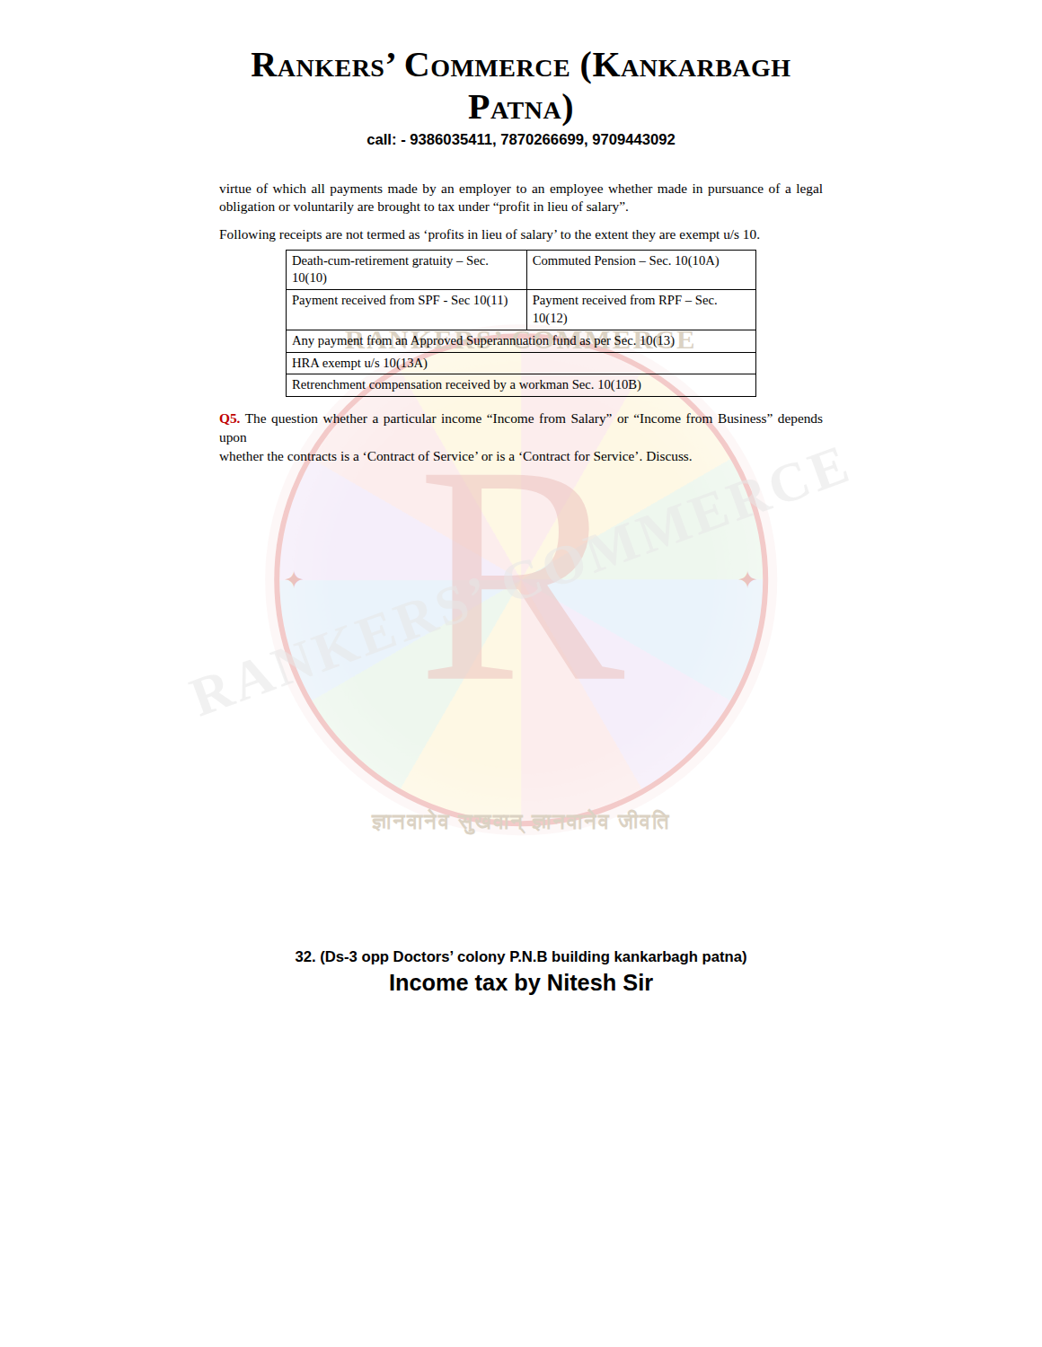Rankers’ Commerce (Kankarbagh Patna)
call: - 9386035411, 7870266699, 9709443092
virtue of which all payments made by an employer to an employee whether made in pursuance of a legal obligation or voluntarily are brought to tax under “profit in lieu of salary”.
Following receipts are not termed as ‘profits in lieu of salary’ to the extent they are exempt u/s 10.
| Death-cum-retirement gratuity – Sec. 10(10) | Commuted Pension – Sec. 10(10A) |
| Payment received from SPF - Sec 10(11) | Payment received from RPF – Sec. 10(12) |
| Any payment from an Approved Superannuation fund as per Sec. 10(13) |
| HRA exempt u/s 10(13A) |
| Retrenchment compensation received by a workman Sec. 10(10B) |
Q5. The question whether a particular income “Income from Salary” or “Income from Business” depends upon
whether the contracts is a ‘Contract of Service’ or is a ‘Contract for Service’. Discuss.
R
RANKERS’ COMMERCE
ज्ञानवानेव सुखवान् ज्ञानवानेव जीवति
RANKERS’ COMMERCE
✦
✦
32. (Ds-3 opp Doctors’ colony P.N.B building kankarbagh patna)
Income tax by Nitesh Sir